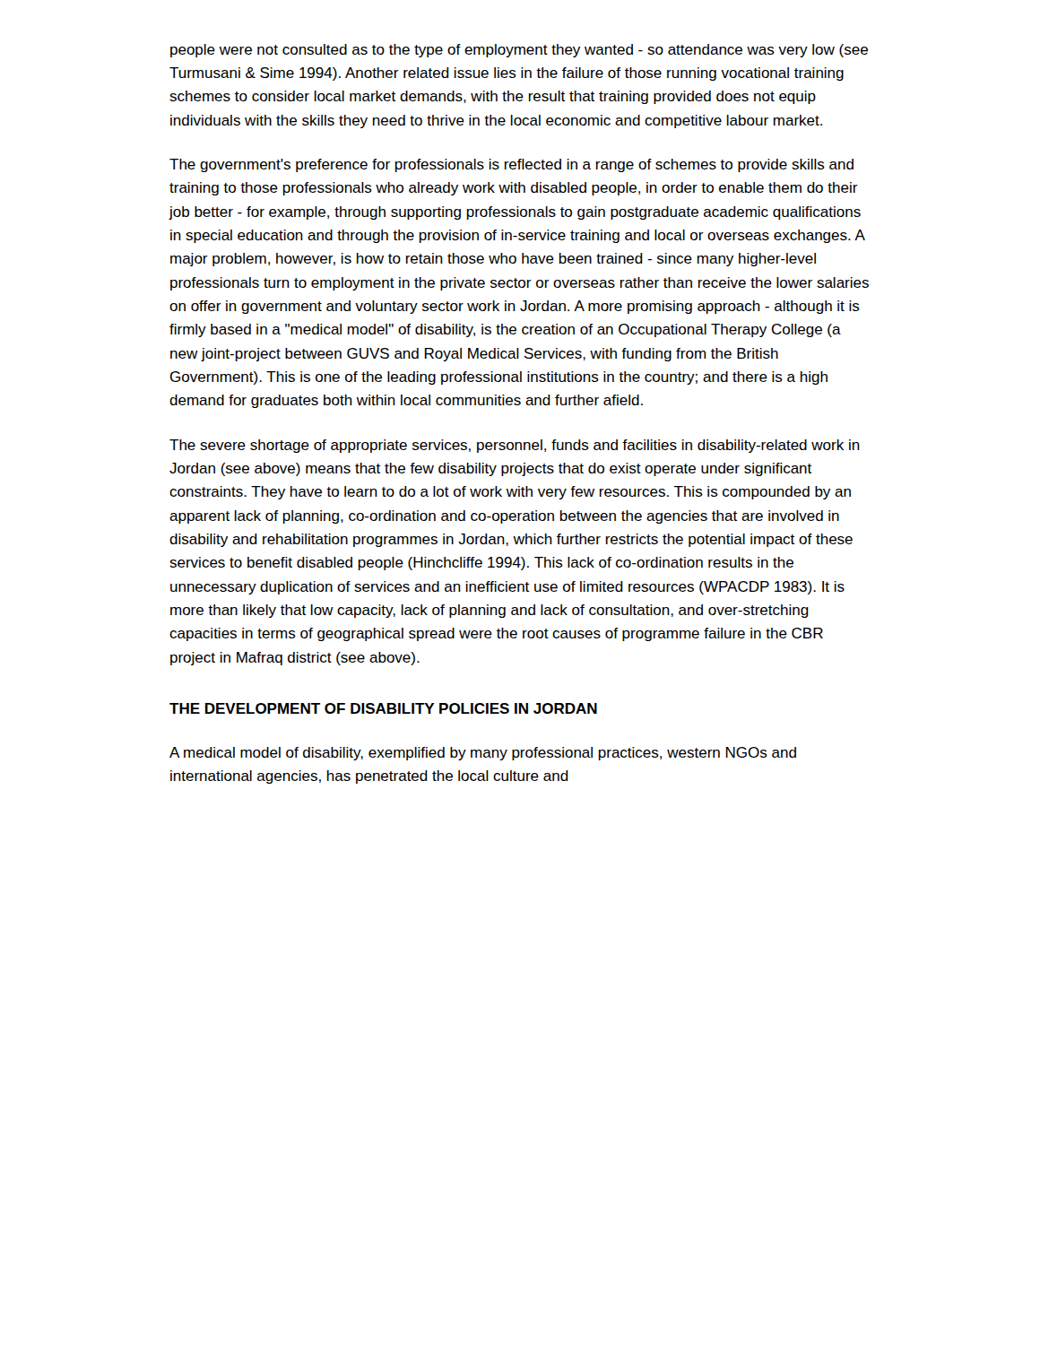people were not consulted as to the type of employment they wanted - so attendance was very low (see Turmusani & Sime 1994). Another related issue lies in the failure of those running vocational training schemes to consider local market demands, with the result that training provided does not equip individuals with the skills they need to thrive in the local economic and competitive labour market.
The government's preference for professionals is reflected in a range of schemes to provide skills and training to those professionals who already work with disabled people, in order to enable them do their job better - for example, through supporting professionals to gain postgraduate academic qualifications in special education and through the provision of in-service training and local or overseas exchanges. A major problem, however, is how to retain those who have been trained - since many higher-level professionals turn to employment in the private sector or overseas rather than receive the lower salaries on offer in government and voluntary sector work in Jordan. A more promising approach - although it is firmly based in a "medical model" of disability, is the creation of an Occupational Therapy College (a new joint-project between GUVS and Royal Medical Services, with funding from the British Government). This is one of the leading professional institutions in the country; and there is a high demand for graduates both within local communities and further afield.
The severe shortage of appropriate services, personnel, funds and facilities in disability-related work in Jordan (see above) means that the few disability projects that do exist operate under significant constraints. They have to learn to do a lot of work with very few resources. This is compounded by an apparent lack of planning, co-ordination and co-operation between the agencies that are involved in disability and rehabilitation programmes in Jordan, which further restricts the potential impact of these services to benefit disabled people (Hinchcliffe 1994). This lack of co-ordination results in the unnecessary duplication of services and an inefficient use of limited resources (WPACDP 1983). It is more than likely that low capacity, lack of planning and lack of consultation, and over-stretching capacities in terms of geographical spread were the root causes of programme failure in the CBR project in Mafraq district (see above).
THE DEVELOPMENT OF DISABILITY POLICIES IN JORDAN
A medical model of disability, exemplified by many professional practices, western NGOs and international agencies, has penetrated the local culture and